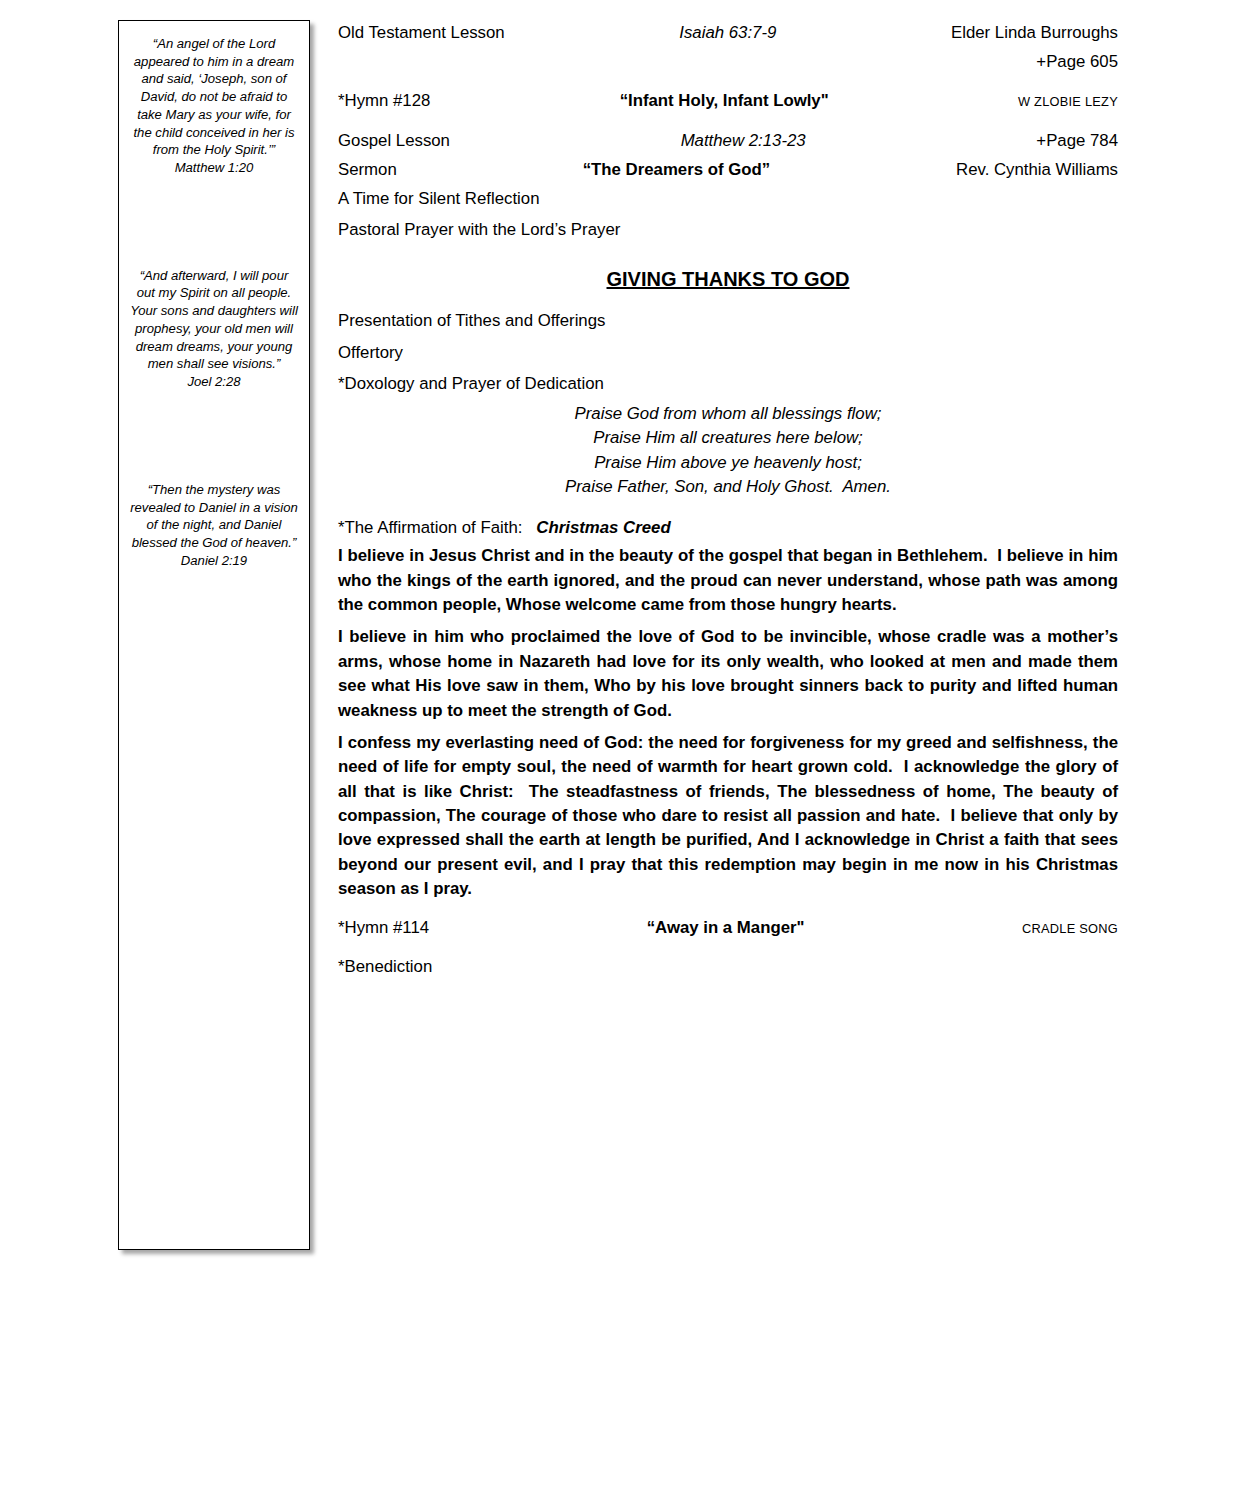“An angel of the Lord appeared to him in a dream and said, ‘Joseph, son of David, do not be afraid to take Mary as your wife, for the child conceived in her is from the Holy Spirit.’”
Matthew 1:20
“And afterward, I will pour out my Spirit on all people. Your sons and daughters will prophesy, your old men will dream dreams, your young men shall see visions.”
Joel 2:28
“Then the mystery was revealed to Daniel in a vision of the night, and Daniel blessed the God of heaven.”
Daniel 2:19
Old Testament Lesson Isaiah 63:7-9 Elder Linda Burroughs
+Page 605
*Hymn #128 “Infant Holy, Infant Lowly" W ZLOBIE LEZY
Gospel Lesson Matthew 2:13-23 +Page 784
Sermon “The Dreamers of God” Rev. Cynthia Williams
A Time for Silent Reflection
Pastoral Prayer with the Lord’s Prayer
GIVING THANKS TO GOD
Presentation of Tithes and Offerings
Offertory
*Doxology and Prayer of Dedication
Praise God from whom all blessings flow;
Praise Him all creatures here below;
Praise Him above ye heavenly host;
Praise Father, Son, and Holy Ghost. Amen.
*The Affirmation of Faith: Christmas Creed
I believe in Jesus Christ and in the beauty of the gospel that began in Bethlehem. I believe in him who the kings of the earth ignored, and the proud can never understand, whose path was among the common people, Whose welcome came from those hungry hearts.
I believe in him who proclaimed the love of God to be invincible, whose cradle was a mother’s arms, whose home in Nazareth had love for its only wealth, who looked at men and made them see what His love saw in them, Who by his love brought sinners back to purity and lifted human weakness up to meet the strength of God.
I confess my everlasting need of God: the need for forgiveness for my greed and selfishness, the need of life for empty soul, the need of warmth for heart grown cold. I acknowledge the glory of all that is like Christ: The steadfastness of friends, The blessedness of home, The beauty of compassion, The courage of those who dare to resist all passion and hate. I believe that only by love expressed shall the earth at length be purified, And I acknowledge in Christ a faith that sees beyond our present evil, and I pray that this redemption may begin in me now in his Christmas season as I pray.
*Hymn #114 “Away in a Manger" CRADLE SONG
*Benediction